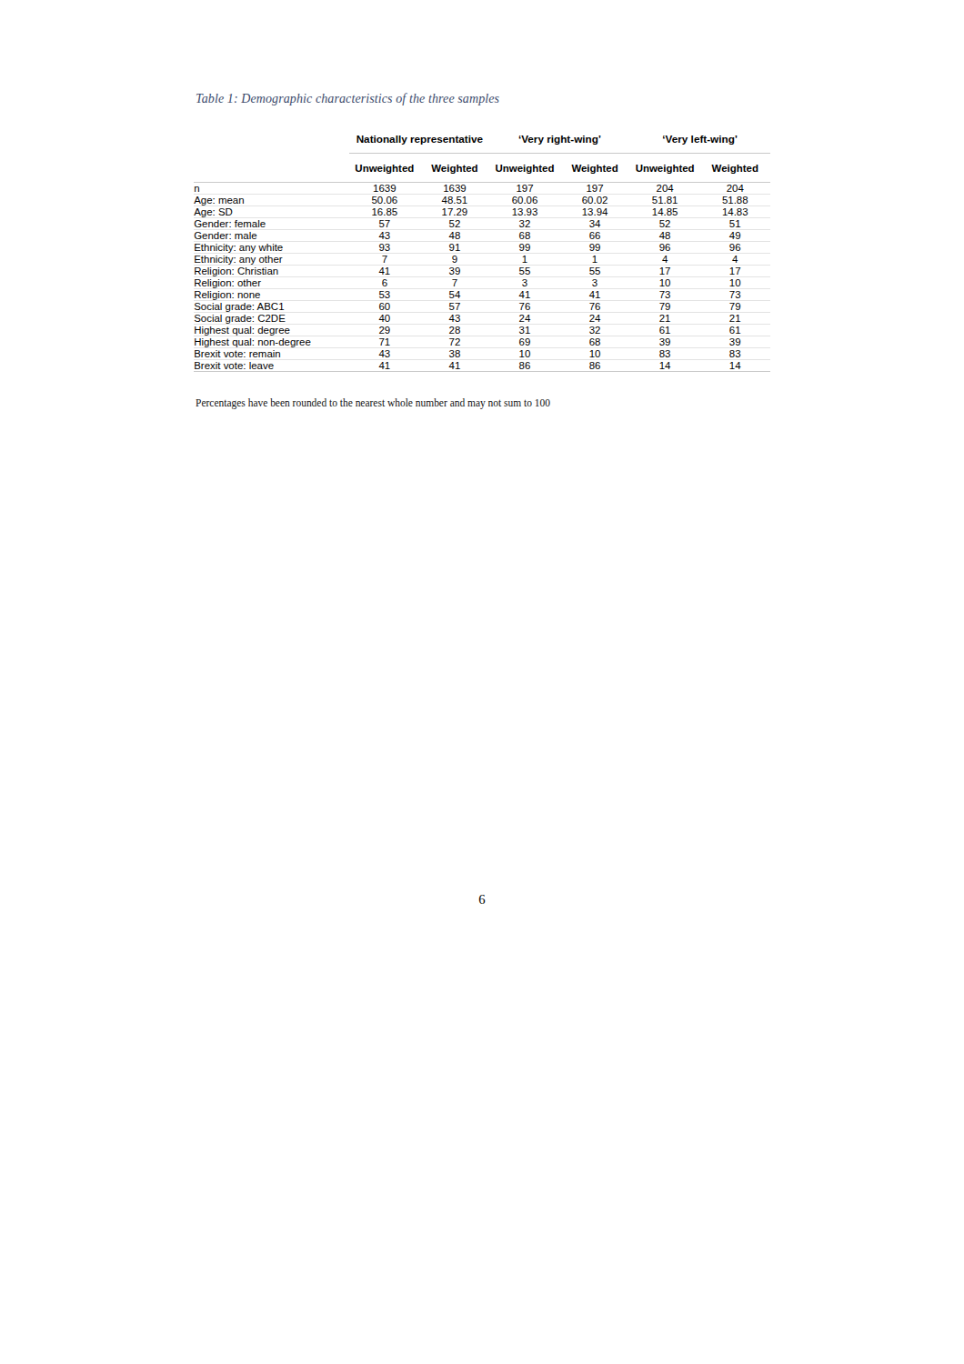Table 1: Demographic characteristics of the three samples
| | Nationally representative | ‘Very right-wing’ | ‘Very left-wing’ |
| --- | --- | --- | --- |
| | Unweighted | Weighted | Unweighted | Weighted | Unweighted | Weighted |
| n | 1639 | 1639 | 197 | 197 | 204 | 204 |
| Age: mean | 50.06 | 48.51 | 60.06 | 60.02 | 51.81 | 51.88 |
| Age: SD | 16.85 | 17.29 | 13.93 | 13.94 | 14.85 | 14.83 |
| Gender: female | 57 | 52 | 32 | 34 | 52 | 51 |
| Gender: male | 43 | 48 | 68 | 66 | 48 | 49 |
| Ethnicity: any white | 93 | 91 | 99 | 99 | 96 | 96 |
| Ethnicity: any other | 7 | 9 | 1 | 1 | 4 | 4 |
| Religion: Christian | 41 | 39 | 55 | 55 | 17 | 17 |
| Religion: other | 6 | 7 | 3 | 3 | 10 | 10 |
| Religion: none | 53 | 54 | 41 | 41 | 73 | 73 |
| Social grade: ABC1 | 60 | 57 | 76 | 76 | 79 | 79 |
| Social grade: C2DE | 40 | 43 | 24 | 24 | 21 | 21 |
| Highest qual: degree | 29 | 28 | 31 | 32 | 61 | 61 |
| Highest qual: non-degree | 71 | 72 | 69 | 68 | 39 | 39 |
| Brexit vote: remain | 43 | 38 | 10 | 10 | 83 | 83 |
| Brexit vote: leave | 41 | 41 | 86 | 86 | 14 | 14 |
Percentages have been rounded to the nearest whole number and may not sum to 100
6